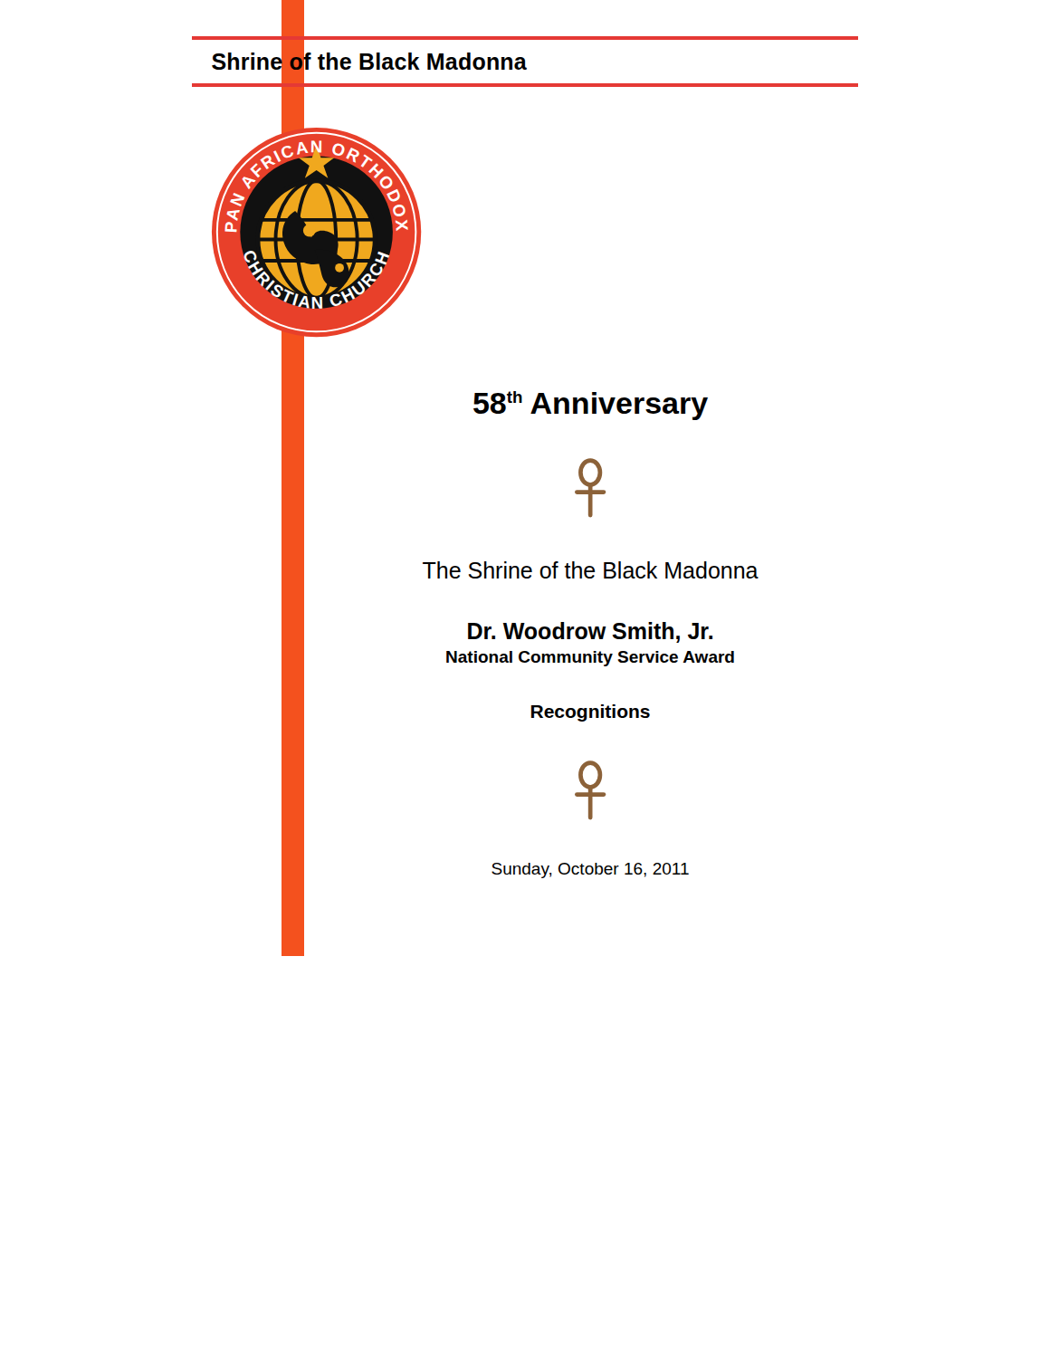Shrine of the Black Madonna
PAN AFRICAN ORTHODOX CHRISTIAN CHURCH
58th Anniversary
The Shrine of the Black Madonna
Dr. Woodrow Smith, Jr.
National Community Service Award
Recognitions
Sunday, October 16, 2011